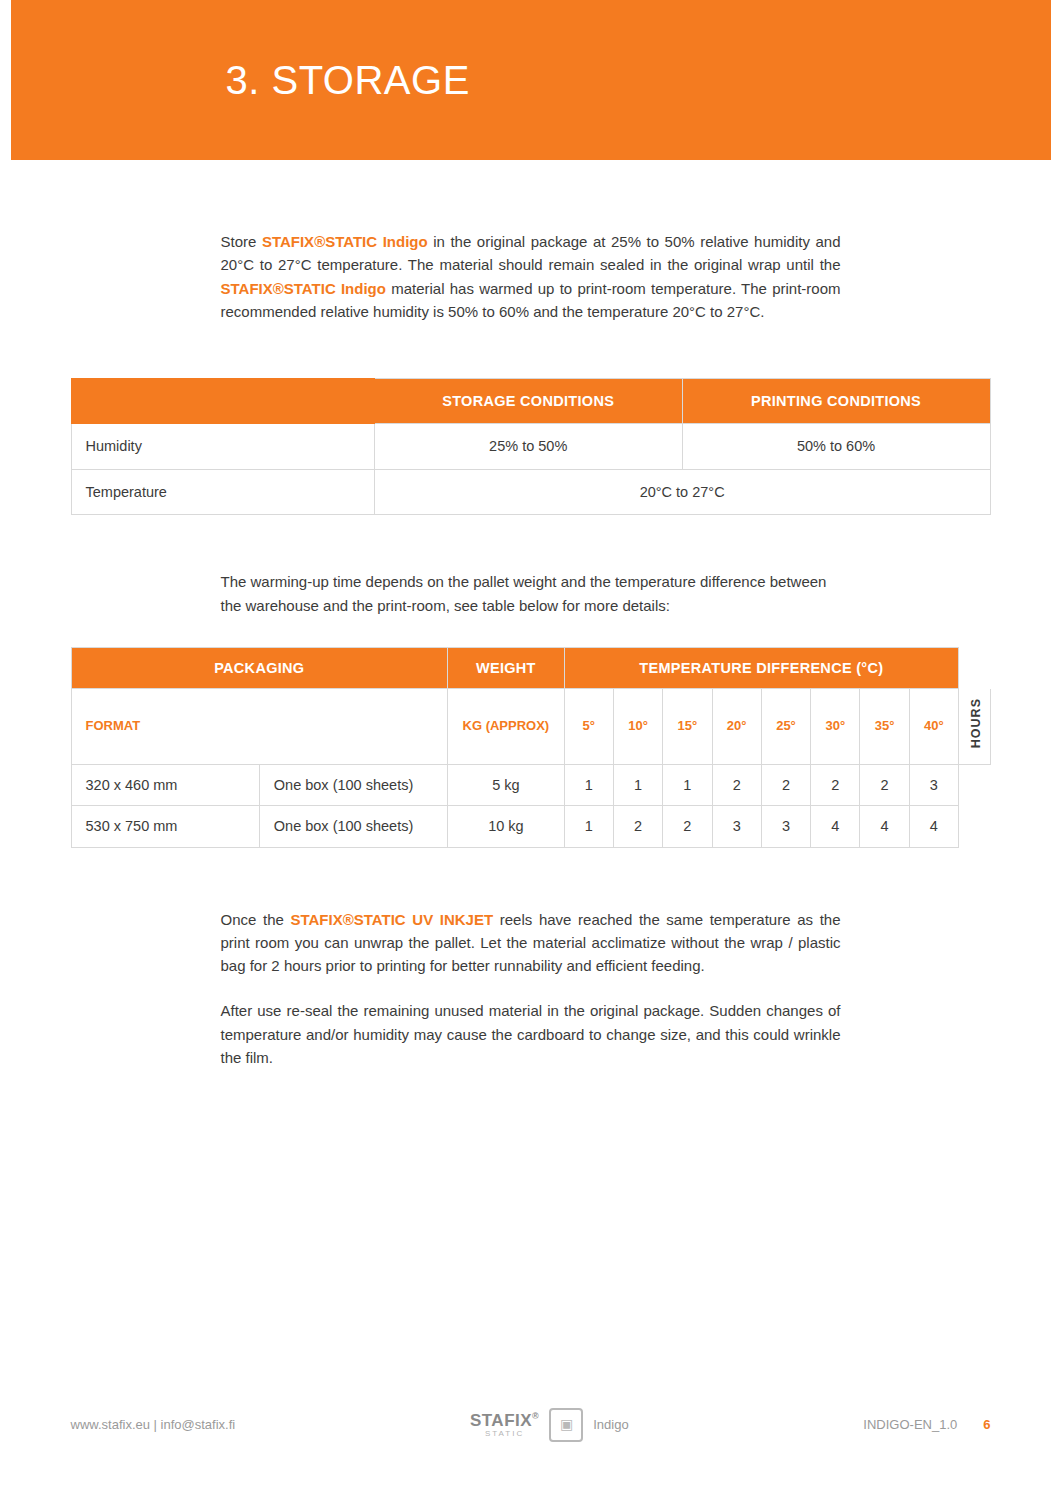3. STORAGE
Store STAFIX®STATIC Indigo in the original package at 25% to 50% relative humidity and 20°C to 27°C temperature. The material should remain sealed in the original wrap until the STAFIX®STATIC Indigo material has warmed up to print-room temperature. The print-room recommended relative humidity is 50% to 60% and the temperature 20°C to 27°C.
| | STORAGE CONDITIONS | PRINTING CONDITIONS |
| --- | --- | --- |
| Humidity | 25% to 50% | 50% to 60% |
| Temperature | 20°C to 27°C |
The warming-up time depends on the pallet weight and the temperature difference between the warehouse and the print-room, see table below for more details:
| PACKAGING | WEIGHT | TEMPERATURE DIFFERENCE (°C) | |
| --- | --- | --- | --- |
| FORMAT | KG (APPROX) | 5° | 10° | 15° | 20° | 25° | 30° | 35° | 40° | HOURS |
| 320 x 460 mm | One box (100 sheets) | 5 kg | 1 | 1 | 1 | 2 | 2 | 2 | 2 | 3 |
| 530 x 750 mm | One box (100 sheets) | 10 kg | 1 | 2 | 2 | 3 | 3 | 4 | 4 | 4 |
Once the STAFIX®STATIC UV INKJET reels have reached the same temperature as the print room you can unwrap the pallet. Let the material acclimatize without the wrap / plastic bag for 2 hours prior to printing for better runnability and efficient feeding.
After use re-seal the remaining unused material in the original package. Sudden changes of temperature and/or humidity may cause the cardboard to change size, and this could wrinkle the film.
www.stafix.eu | info@stafix.fi
STAFIX® STATIC
▣
Indigo
INDIGO-EN_1.0 6